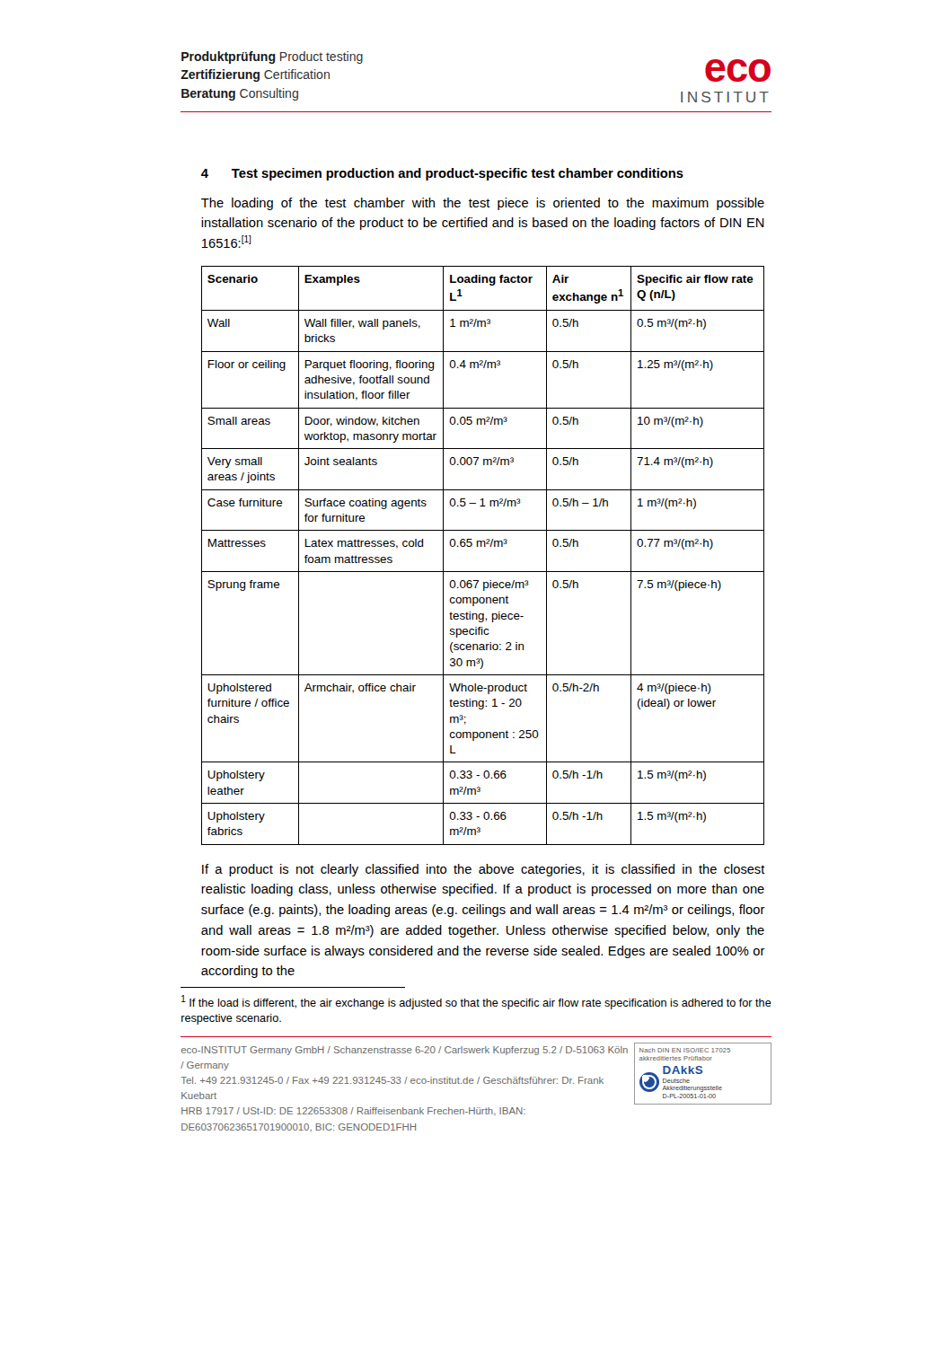Produktprüfung Product testing
Zertifizierung Certification
Beratung Consulting
eco
INSTITUT
4 Test specimen production and product-specific test chamber conditions
The loading of the test chamber with the test piece is oriented to the maximum possible installation scenario of the product to be certified and is based on the loading factors of DIN EN 16516:[1]
| Scenario | Examples | Loading factor L 1 | Air exchange n 1 | Specific air flow rate Q (n/L) |
| --- | --- | --- | --- | --- |
| Wall | Wall filler, wall panels, bricks | 1 m²/m³ | 0.5/h | 0.5 m³/(m²·h) |
| Floor or ceiling | Parquet flooring, flooring adhesive, footfall sound insulation, floor filler | 0.4 m²/m³ | 0.5/h | 1.25 m³/(m²·h) |
| Small areas | Door, window, kitchen worktop, masonry mortar | 0.05 m²/m³ | 0.5/h | 10 m³/(m²·h) |
| Very small areas / joints | Joint sealants | 0.007 m²/m³ | 0.5/h | 71.4 m³/(m²·h) |
| Case furniture | Surface coating agents for furniture | 0.5 – 1 m²/m³ | 0.5/h – 1/h | 1 m³/(m²·h) |
| Mattresses | Latex mattresses, cold foam mattresses | 0.65 m²/m³ | 0.5/h | 0.77 m³/(m²·h) |
| Sprung frame | | 0.067 piece/m³ component testing, piece-specific (scenario: 2 in 30 m³) | 0.5/h | 7.5 m³/(piece·h) |
| Upholstered furniture / office chairs | Armchair, office chair | Whole-product testing: 1 - 20 m³; component : 250 L | 0.5/h-2/h | 4 m³/(piece·h) (ideal) or lower |
| Upholstery leather | | 0.33 - 0.66 m²/m³ | 0.5/h -1/h | 1.5 m³/(m²·h) |
| Upholstery fabrics | | 0.33 - 0.66 m²/m³ | 0.5/h -1/h | 1.5 m³/(m²·h) |
If a product is not clearly classified into the above categories, it is classified in the closest realistic loading class, unless otherwise specified. If a product is processed on more than one surface (e.g. paints), the loading areas (e.g. ceilings and wall areas = 1.4 m²/m³ or ceilings, floor and wall areas = 1.8 m²/m³) are added together. Unless otherwise specified below, only the room-side surface is always considered and the reverse side sealed. Edges are sealed 100% or according to the
1 If the load is different, the air exchange is adjusted so that the specific air flow rate specification is adhered to for the respective scenario.
eco-INSTITUT Germany GmbH / Schanzenstrasse 6-20 / Carlswerk Kupferzug 5.2 / D-51063 Köln / Germany
Tel. +49 221.931245-0 / Fax +49 221.931245-33 / eco-institut.de / Geschäftsführer: Dr. Frank Kuebart
HRB 17917 / USt-ID: DE 122653308 / Raiffeisenbank Frechen-Hürth, IBAN: DE60370623651701900010, BIC: GENODED1FHH
Nach DIN EN ISO/IEC 17025 akkreditiertes Prüflabor
DAkkS
Deutsche
Akkreditierungsstelle
D-PL-20051-01-00